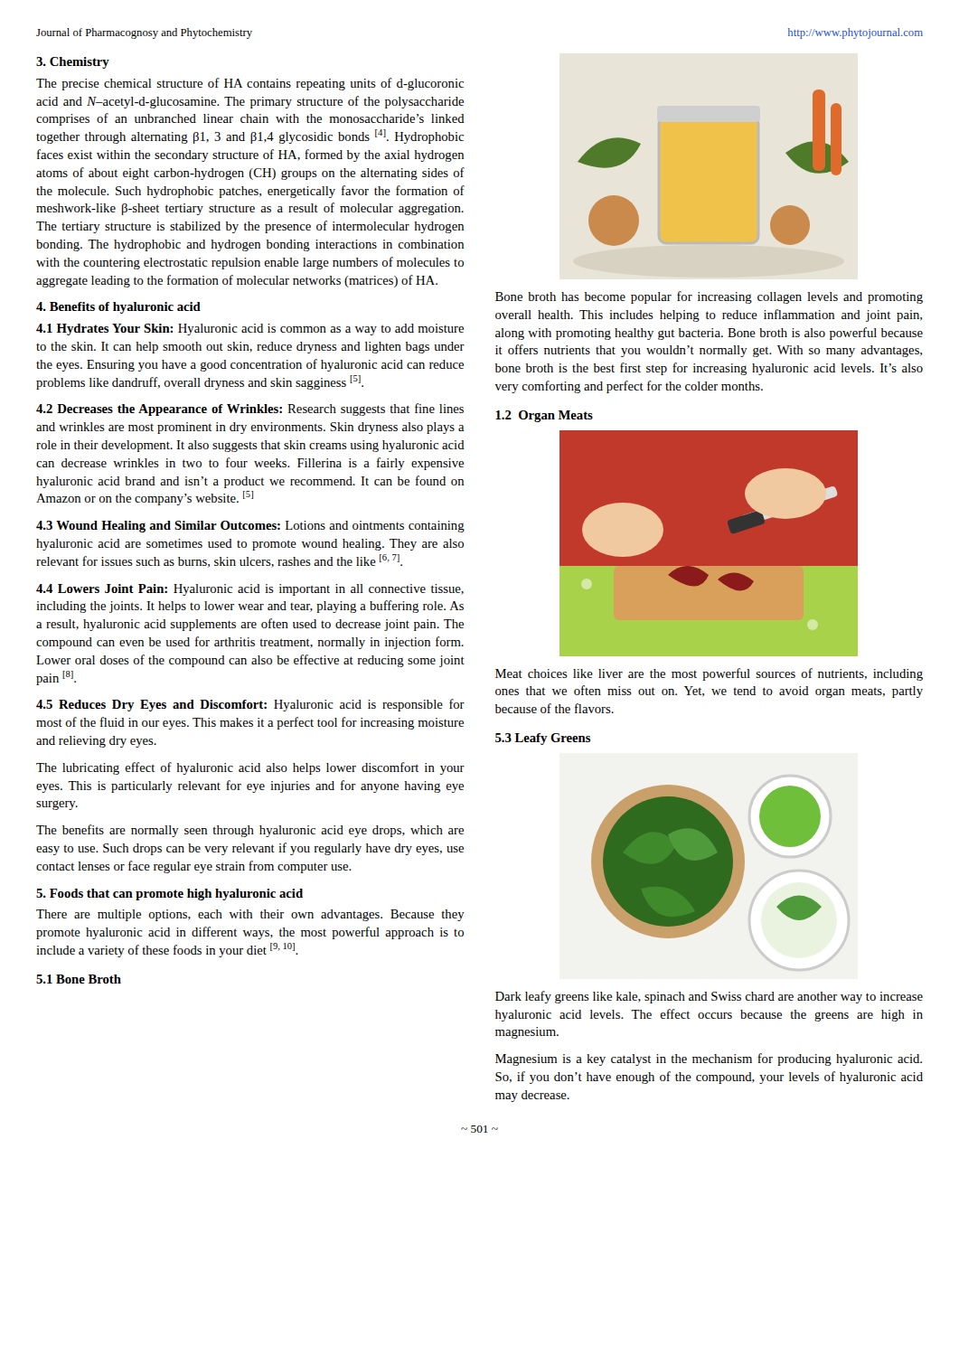Journal of Pharmacognosy and Phytochemistry http://www.phytojournal.com
3. Chemistry
The precise chemical structure of HA contains repeating units of d‑glucoronic acid and N–acetyl‑d‑glucosamine. The primary structure of the polysaccharide comprises of an unbranched linear chain with the monosaccharide’s linked together through alternating β1, 3 and β1,4 glycosidic bonds [4]. Hydrophobic faces exist within the secondary structure of HA, formed by the axial hydrogen atoms of about eight carbon‑hydrogen (CH) groups on the alternating sides of the molecule. Such hydrophobic patches, energetically favor the formation of meshwork‑like β‑sheet tertiary structure as a result of molecular aggregation. The tertiary structure is stabilized by the presence of intermolecular hydrogen bonding. The hydrophobic and hydrogen bonding interactions in combination with the countering electrostatic repulsion enable large numbers of molecules to aggregate leading to the formation of molecular networks (matrices) of HA.
4. Benefits of hyaluronic acid
4.1 Hydrates Your Skin: Hyaluronic acid is common as a way to add moisture to the skin. It can help smooth out skin, reduce dryness and lighten bags under the eyes. Ensuring you have a good concentration of hyaluronic acid can reduce problems like dandruff, overall dryness and skin sagginess [5].
4.2 Decreases the Appearance of Wrinkles: Research suggests that fine lines and wrinkles are most prominent in dry environments. Skin dryness also plays a role in their development. It also suggests that skin creams using hyaluronic acid can decrease wrinkles in two to four weeks. Fillerina is a fairly expensive hyaluronic acid brand and isn’t a product we recommend. It can be found on Amazon or on the company’s website. [5]
4.3 Wound Healing and Similar Outcomes: Lotions and ointments containing hyaluronic acid are sometimes used to promote wound healing. They are also relevant for issues such as burns, skin ulcers, rashes and the like [6, 7].
4.4 Lowers Joint Pain: Hyaluronic acid is important in all connective tissue, including the joints. It helps to lower wear and tear, playing a buffering role. As a result, hyaluronic acid supplements are often used to decrease joint pain. The compound can even be used for arthritis treatment, normally in injection form. Lower oral doses of the compound can also be effective at reducing some joint pain [8].
4.5 Reduces Dry Eyes and Discomfort: Hyaluronic acid is responsible for most of the fluid in our eyes. This makes it a perfect tool for increasing moisture and relieving dry eyes.
The lubricating effect of hyaluronic acid also helps lower discomfort in your eyes. This is particularly relevant for eye injuries and for anyone having eye surgery.
The benefits are normally seen through hyaluronic acid eye drops, which are easy to use. Such drops can be very relevant if you regularly have dry eyes, use contact lenses or face regular eye strain from computer use.
5. Foods that can promote high hyaluronic acid
There are multiple options, each with their own advantages. Because they promote hyaluronic acid in different ways, the most powerful approach is to include a variety of these foods in your diet [9, 10].
5.1 Bone Broth
Bone broth has become popular for increasing collagen levels and promoting overall health. This includes helping to reduce inflammation and joint pain, along with promoting healthy gut bacteria. Bone broth is also powerful because it offers nutrients that you wouldn’t normally get. With so many advantages, bone broth is the best first step for increasing hyaluronic acid levels. It’s also very comforting and perfect for the colder months.
1.2 Organ Meats
Meat choices like liver are the most powerful sources of nutrients, including ones that we often miss out on. Yet, we tend to avoid organ meats, partly because of the flavors.
5.3 Leafy Greens
Dark leafy greens like kale, spinach and Swiss chard are another way to increase hyaluronic acid levels. The effect occurs because the greens are high in magnesium.
Magnesium is a key catalyst in the mechanism for producing hyaluronic acid. So, if you don’t have enough of the compound, your levels of hyaluronic acid may decrease.
~ 501 ~